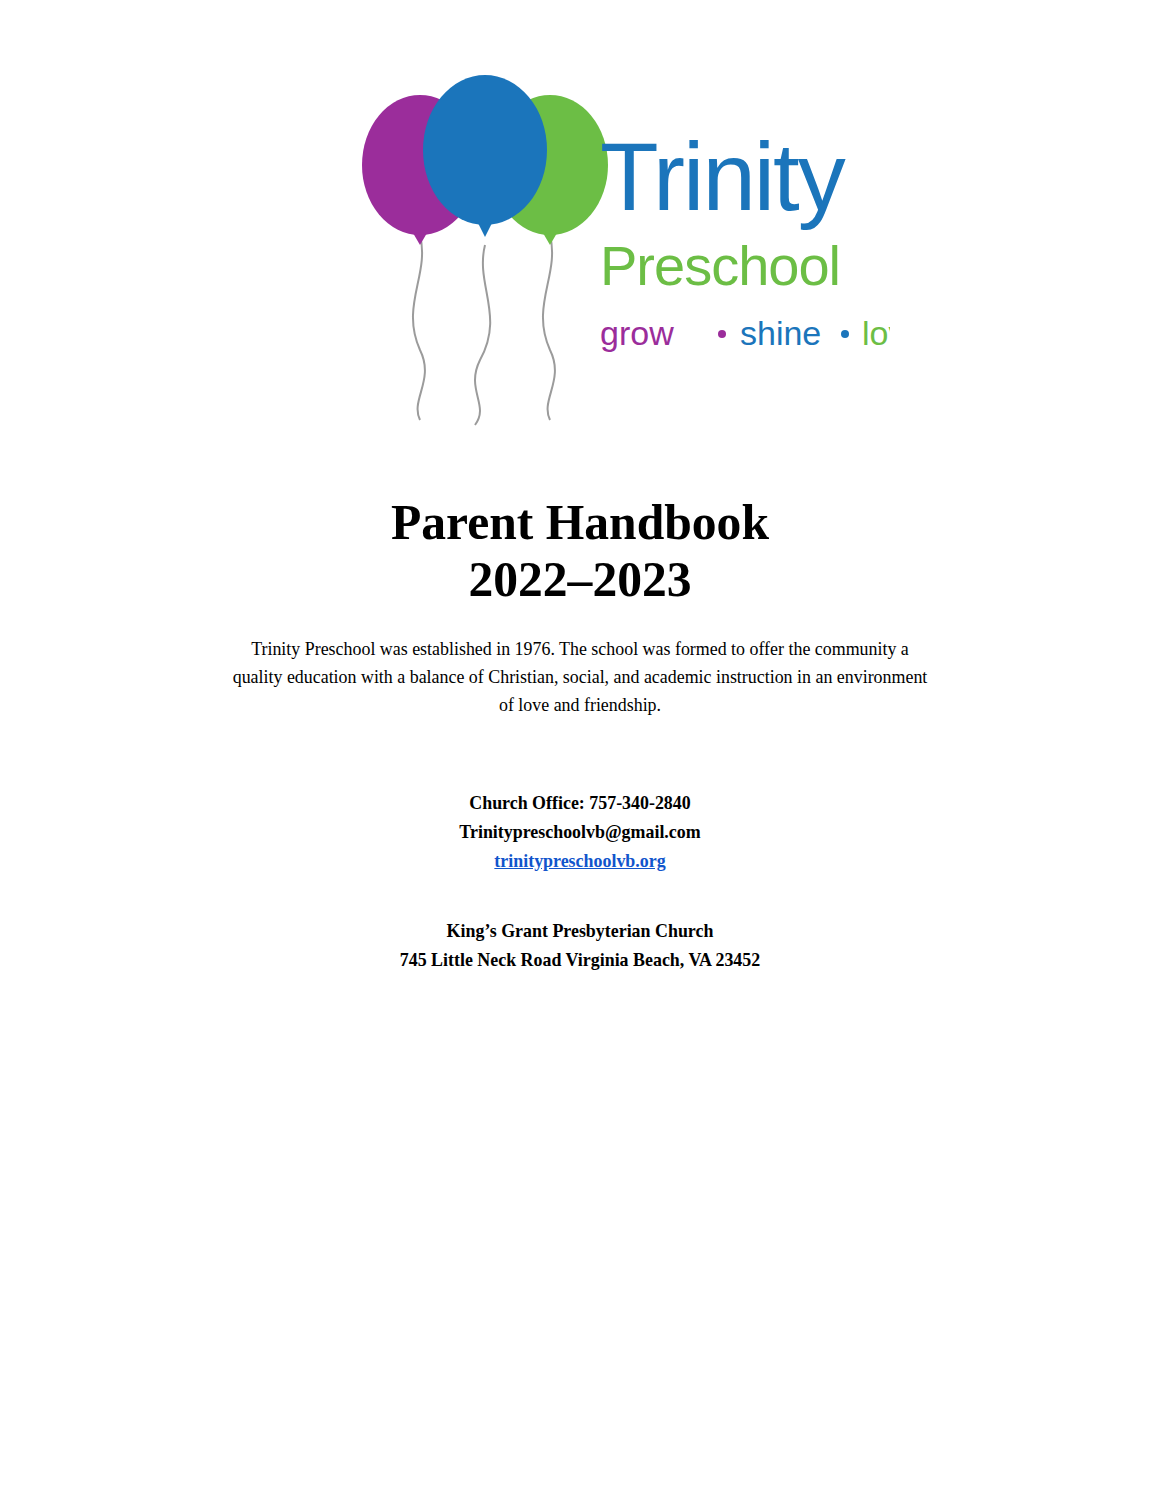Trinity Preschool grow shine love
Parent Handbook
2022–2023
Trinity Preschool was established in 1976. The school was formed to offer the community a quality education with a balance of Christian, social, and academic instruction in an environment of love and friendship.
Church Office: 757-340-2840
Trinitypreschoolvb@gmail.com
trinitypreschoolvb.org
King’s Grant Presbyterian Church
745 Little Neck Road Virginia Beach, VA 23452